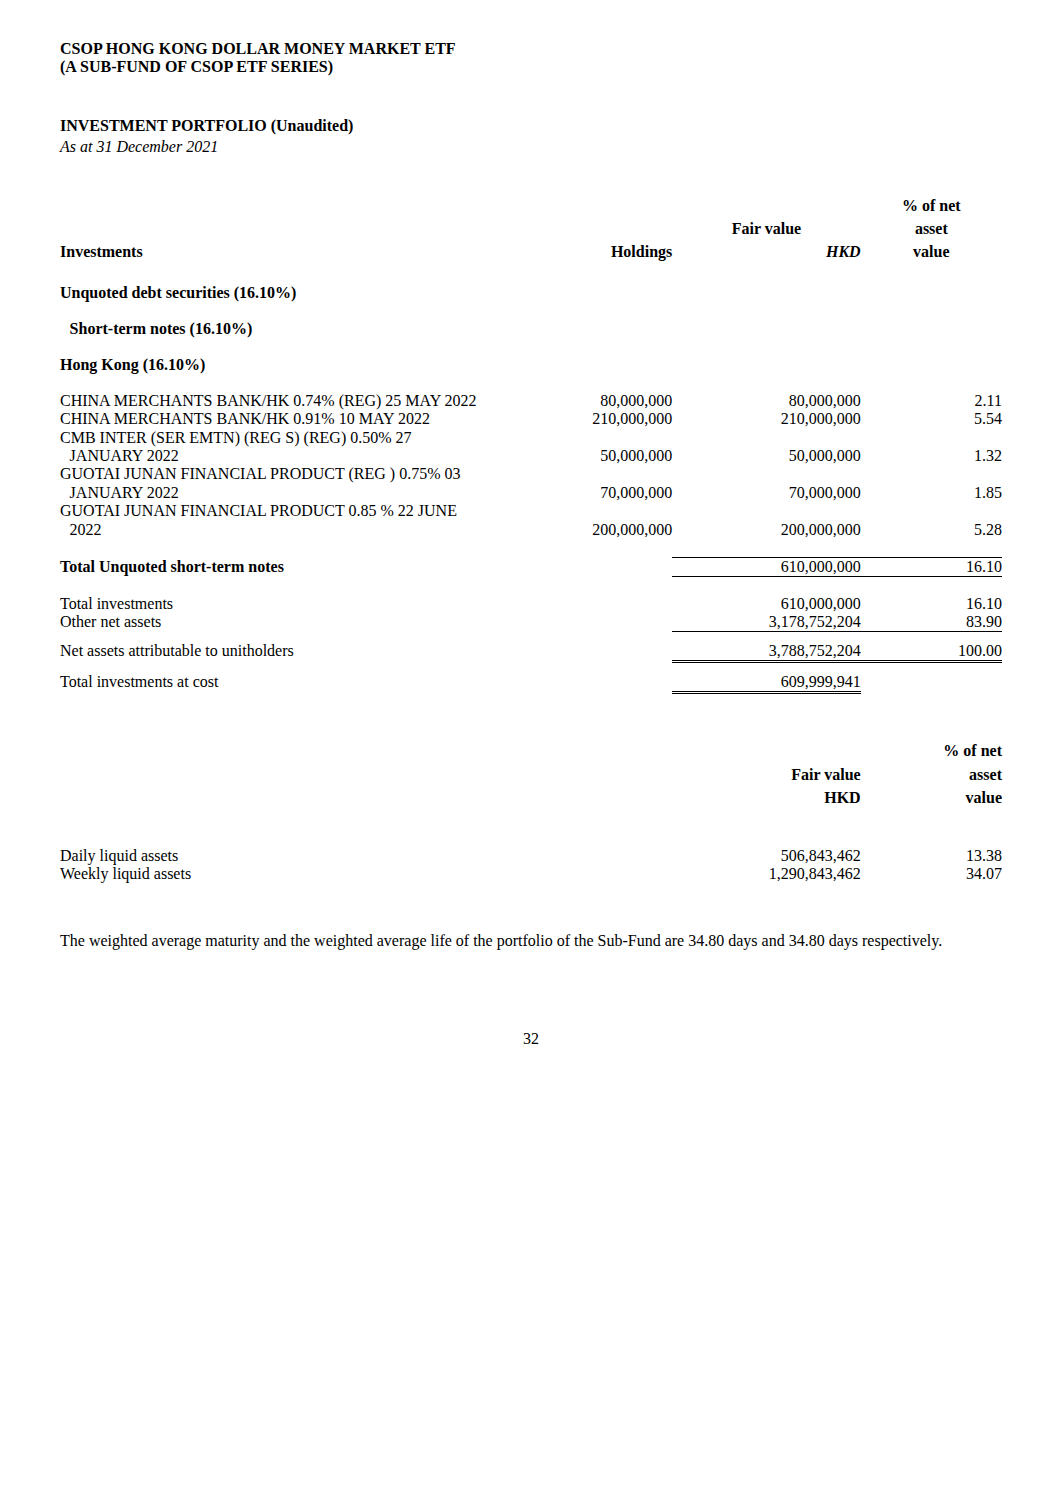CSOP HONG KONG DOLLAR MONEY MARKET ETF
(A SUB-FUND OF CSOP ETF SERIES)
INVESTMENT PORTFOLIO (Unaudited)
As at 31 December 2021
| | | | % of net |
| | | Fair value | asset |
| Investments | Holdings | HKD | value |
| Unquoted debt securities (16.10%) | | | |
| Short-term notes (16.10%) | | | |
| Hong Kong (16.10%) | | | |
| CHINA MERCHANTS BANK/HK 0.74% (REG) 25 MAY 2022 | 80,000,000 | 80,000,000 | 2.11 |
| CHINA MERCHANTS BANK/HK 0.91% 10 MAY 2022 | 210,000,000 | 210,000,000 | 5.54 |
| CMB INTER (SER EMTN) (REG S) (REG) 0.50% 27 | | | |
| JANUARY 2022 | 50,000,000 | 50,000,000 | 1.32 |
| GUOTAI JUNAN FINANCIAL PRODUCT (REG ) 0.75% 03 | | | |
| JANUARY 2022 | 70,000,000 | 70,000,000 | 1.85 |
| GUOTAI JUNAN FINANCIAL PRODUCT 0.85 % 22 JUNE | | | |
| 2022 | 200,000,000 | 200,000,000 | 5.28 |
| Total Unquoted short-term notes | | 610,000,000 | 16.10 |
| Total investments | | 610,000,000 | 16.10 |
| Other net assets | | 3,178,752,204 | 83.90 |
| Net assets attributable to unitholders | | 3,788,752,204 | 100.00 |
| Total investments at cost | | 609,999,941 | |
| | | | % of net |
| | | Fair value | asset |
| | | HKD | value |
| Daily liquid assets | | 506,843,462 | 13.38 |
| Weekly liquid assets | | 1,290,843,462 | 34.07 |
The weighted average maturity and the weighted average life of the portfolio of the Sub-Fund are 34.80 days and 34.80 days respectively.
32